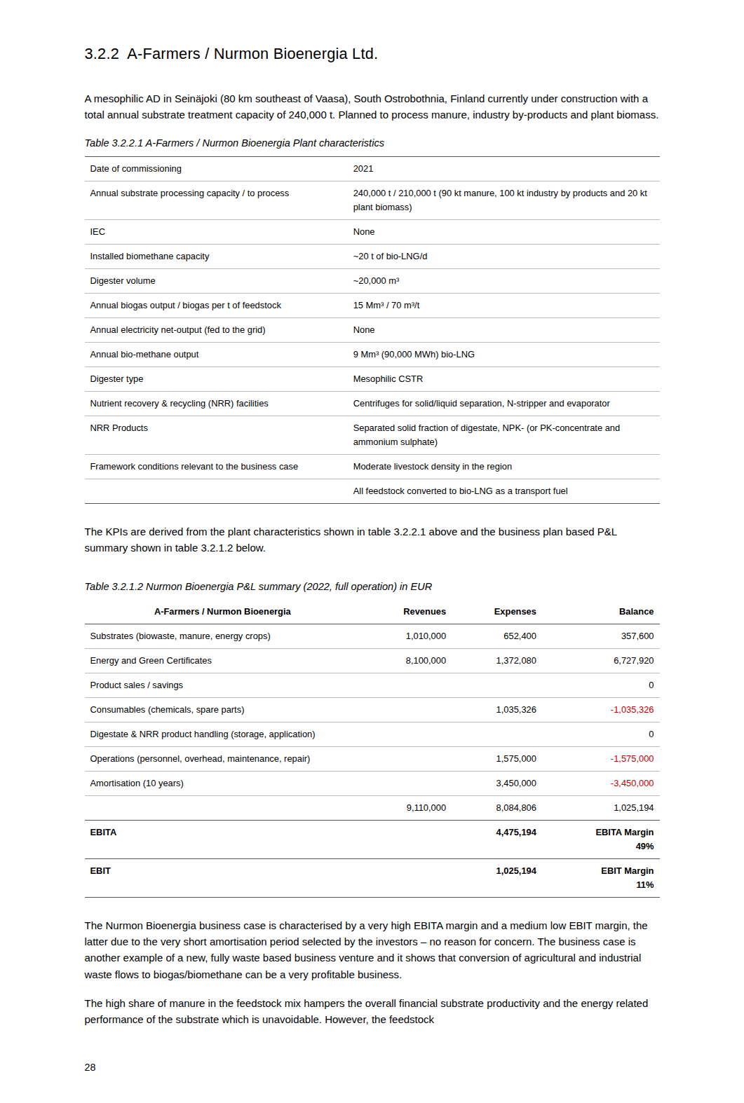3.2.2 A-Farmers / Nurmon Bioenergia Ltd.
A mesophilic AD in Seinäjoki (80 km southeast of Vaasa), South Ostrobothnia, Finland currently under construction with a total annual substrate treatment capacity of 240,000 t. Planned to process manure, industry by-products and plant biomass.
Table 3.2.2.1 A-Farmers / Nurmon Bioenergia Plant characteristics
| Date of commissioning | 2021 |
| Annual substrate processing capacity / to process | 240,000 t / 210,000 t (90 kt manure, 100 kt industry by products and 20 kt plant biomass) |
| IEC | None |
| Installed biomethane capacity | ~20 t of bio-LNG/d |
| Digester volume | ~20,000 m³ |
| Annual biogas output / biogas per t of feedstock | 15 Mm³ / 70 m³/t |
| Annual electricity net-output (fed to the grid) | None |
| Annual bio-methane output | 9 Mm³ (90,000 MWh) bio-LNG |
| Digester type | Mesophilic CSTR |
| Nutrient recovery & recycling (NRR) facilities | Centrifuges for solid/liquid separation, N-stripper and evaporator |
| NRR Products | Separated solid fraction of digestate, NPK- (or PK-concentrate and ammonium sulphate) |
| Framework conditions relevant to the business case | Moderate livestock density in the region |
| | All feedstock converted to bio-LNG as a transport fuel |
The KPIs are derived from the plant characteristics shown in table 3.2.2.1 above and the business plan based P&L summary shown in table 3.2.1.2 below.
Table 3.2.1.2 Nurmon Bioenergia P&L summary (2022, full operation) in EUR
| A-Farmers / Nurmon Bioenergia | Revenues | Expenses | Balance |
| --- | --- | --- | --- |
| Substrates (biowaste, manure, energy crops) | 1,010,000 | 652,400 | 357,600 |
| Energy and Green Certificates | 8,100,000 | 1,372,080 | 6,727,920 |
| Product sales / savings | | | 0 |
| Consumables (chemicals, spare parts) | | 1,035,326 | -1,035,326 |
| Digestate & NRR product handling (storage, application) | | | 0 |
| Operations (personnel, overhead, maintenance, repair) | | 1,575,000 | -1,575,000 |
| Amortisation (10 years) | | 3,450,000 | -3,450,000 |
| | 9,110,000 | 8,084,806 | 1,025,194 |
| EBITA | | 4,475,194 | EBITA Margin 49% |
| EBIT | | 1,025,194 | EBIT Margin 11% |
The Nurmon Bioenergia business case is characterised by a very high EBITA margin and a medium low EBIT margin, the latter due to the very short amortisation period selected by the investors – no reason for concern. The business case is another example of a new, fully waste based business venture and it shows that conversion of agricultural and industrial waste flows to biogas/biomethane can be a very profitable business.
The high share of manure in the feedstock mix hampers the overall financial substrate productivity and the energy related performance of the substrate which is unavoidable. However, the feedstock
28